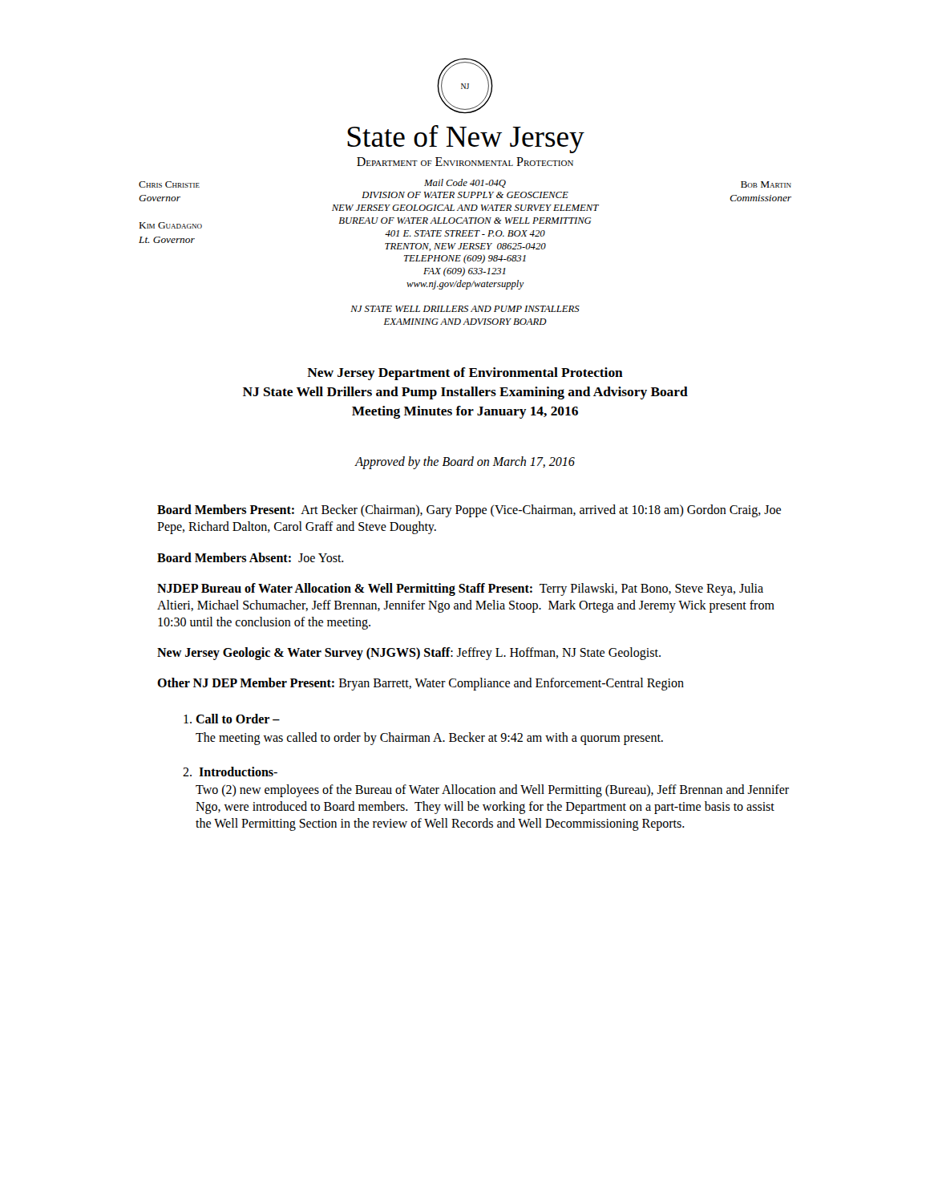State of New Jersey
Department of Environmental Protection
| Chris Christie Governor Kim Guadagno Lt. Governor | Mail Code 401-04Q DIVISION OF WATER SUPPLY & GEOSCIENCE NEW JERSEY GEOLOGICAL AND WATER SURVEY ELEMENT BUREAU OF WATER ALLOCATION & WELL PERMITTING 401 E. STATE STREET - P.O. BOX 420 TRENTON, NEW JERSEY 08625-0420 TELEPHONE (609) 984-6831 FAX (609) 633-1231 www.nj.gov/dep/watersupply | Bob Martin Commissioner |
NJ STATE WELL DRILLERS AND PUMP INSTALLERS
EXAMINING AND ADVISORY BOARD
New Jersey Department of Environmental Protection
NJ State Well Drillers and Pump Installers Examining and Advisory Board
Meeting Minutes for January 14, 2016
Approved by the Board on March 17, 2016
Board Members Present: Art Becker (Chairman), Gary Poppe (Vice-Chairman, arrived at 10:18 am) Gordon Craig, Joe Pepe, Richard Dalton, Carol Graff and Steve Doughty.
Board Members Absent: Joe Yost.
NJDEP Bureau of Water Allocation & Well Permitting Staff Present: Terry Pilawski, Pat Bono, Steve Reya, Julia Altieri, Michael Schumacher, Jeff Brennan, Jennifer Ngo and Melia Stoop. Mark Ortega and Jeremy Wick present from 10:30 until the conclusion of the meeting.
New Jersey Geologic & Water Survey (NJGWS) Staff: Jeffrey L. Hoffman, NJ State Geologist.
Other NJ DEP Member Present: Bryan Barrett, Water Compliance and Enforcement-Central Region
Call to Order –
The meeting was called to order by Chairman A. Becker at 9:42 am with a quorum present.
Introductions-
Two (2) new employees of the Bureau of Water Allocation and Well Permitting (Bureau), Jeff Brennan and Jennifer Ngo, were introduced to Board members. They will be working for the Department on a part-time basis to assist the Well Permitting Section in the review of Well Records and Well Decommissioning Reports.